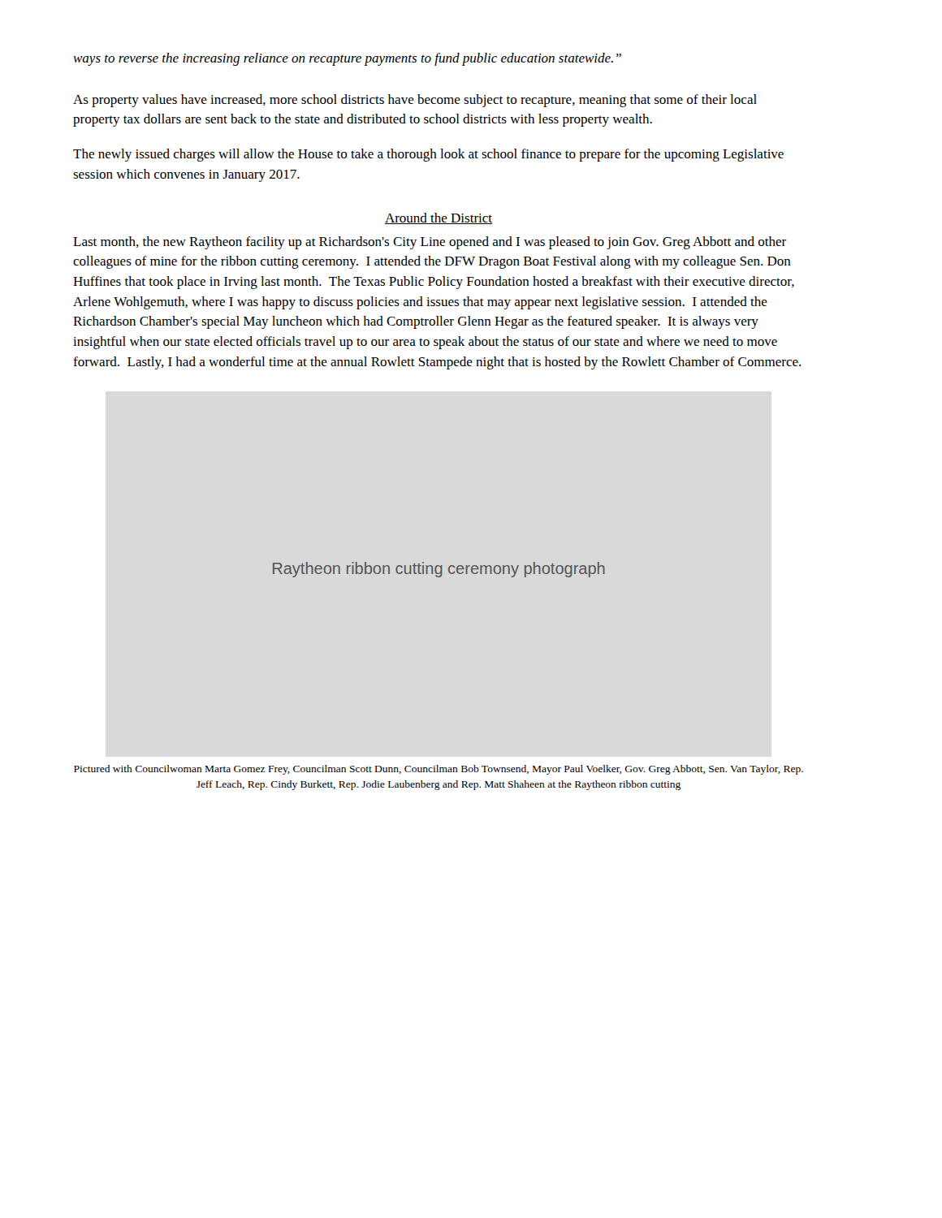ways to reverse the increasing reliance on recapture payments to fund public education statewide.”
As property values have increased, more school districts have become subject to recapture, meaning that some of their local property tax dollars are sent back to the state and distributed to school districts with less property wealth.
The newly issued charges will allow the House to take a thorough look at school finance to prepare for the upcoming Legislative session which convenes in January 2017.
Around the District
Last month, the new Raytheon facility up at Richardson's City Line opened and I was pleased to join Gov. Greg Abbott and other colleagues of mine for the ribbon cutting ceremony. I attended the DFW Dragon Boat Festival along with my colleague Sen. Don Huffines that took place in Irving last month. The Texas Public Policy Foundation hosted a breakfast with their executive director, Arlene Wohlgemuth, where I was happy to discuss policies and issues that may appear next legislative session. I attended the Richardson Chamber's special May luncheon which had Comptroller Glenn Hegar as the featured speaker. It is always very insightful when our state elected officials travel up to our area to speak about the status of our state and where we need to move forward. Lastly, I had a wonderful time at the annual Rowlett Stampede night that is hosted by the Rowlett Chamber of Commerce.
Pictured with Councilwoman Marta Gomez Frey, Councilman Scott Dunn, Councilman Bob Townsend, Mayor Paul Voelker, Gov. Greg Abbott, Sen. Van Taylor, Rep. Jeff Leach, Rep. Cindy Burkett, Rep. Jodie Laubenberg and Rep. Matt Shaheen at the Raytheon ribbon cutting